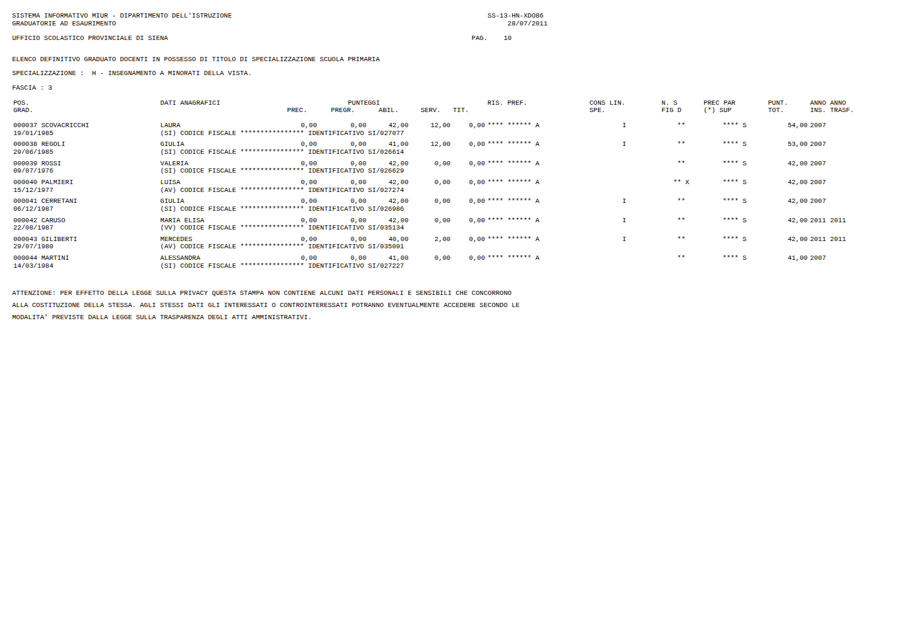SISTEMA INFORMATIVO MIUR - DIPARTIMENTO DELL'ISTRUZIONE SS-13-HN-XDO86 GRADUATORIE AD ESAURIMENTO 28/07/2011
UFFICIO SCOLASTICO PROVINCIALE DI SIENA PAG. 10
ELENCO DEFINITIVO GRADUATO DOCENTI IN POSSESSO DI TITOLO DI SPECIALIZZAZIONE SCUOLA PRIMARIA
SPECIALIZZAZIONE : H - INSEGNAMENTO A MINORATI DELLA VISTA.
FASCIA : 3
| POS. | DATI ANAGRAFICI | PUNTEGGI | | RIS. PREF. | CONS LIN. | N. S | PREC PAR | PUNT. | ANNO ANNO |
| GRAD. | | PREC. | PREGR. | ABIL. | SERV. | TIT. | | SPE. | FIG D | (*) SUP | TOT. | INS. TRASF. |
| 000037 SCOVACRICCHI | LAURA | 0,00 | 0,00 | 42,00 | 12,00 | 0,00 | **** ****** A | I | ** | **** S | 54,00 | 2007 |
| 19/01/1985 | (SI) CODICE FISCALE **************** IDENTIFICATIVO SI/027077 |
| 000038 REGOLI | GIULIA | 0,00 | 0,00 | 41,00 | 12,00 | 0,00 | **** ****** A | I | ** | **** S | 53,00 | 2007 |
| 29/06/1985 | (SI) CODICE FISCALE **************** IDENTIFICATIVO SI/026614 |
| 000039 ROSSI | VALERIA | 0,00 | 0,00 | 42,00 | 0,00 | 0,00 | **** ****** A | | ** | **** S | 42,00 | 2007 |
| 09/07/1976 | (SI) CODICE FISCALE **************** IDENTIFICATIVO SI/026629 |
| 000040 PALMIERI | LUISA | 0,00 | 0,00 | 42,00 | 0,00 | 0,00 | **** ****** A | | ** X | **** S | 42,00 | 2007 |
| 15/12/1977 | (AV) CODICE FISCALE **************** IDENTIFICATIVO SI/027274 |
| 000041 CERRETANI | GIULIA | 0,00 | 0,00 | 42,00 | 0,00 | 0,00 | **** ****** A | I | ** | **** S | 42,00 | 2007 |
| 06/12/1987 | (SI) CODICE FISCALE **************** IDENTIFICATIVO SI/026986 |
| 000042 CARUSO | MARIA ELISA | 0,00 | 0,00 | 42,00 | 0,00 | 0,00 | **** ****** A | I | ** | **** S | 42,00 | 2011 2011 |
| 22/08/1987 | (VV) CODICE FISCALE **************** IDENTIFICATIVO SI/035134 |
| 000043 GILIBERTI | MERCEDES | 0,00 | 0,00 | 40,00 | 2,00 | 0,00 | **** ****** A | I | ** | **** S | 42,00 | 2011 2011 |
| 29/07/1980 | (AV) CODICE FISCALE **************** IDENTIFICATIVO SI/035091 |
| 000044 MARTINI | ALESSANDRA | 0,00 | 0,00 | 41,00 | 0,00 | 0,00 | **** ****** A | | ** | **** S | 41,00 | 2007 |
| 14/03/1984 | (SI) CODICE FISCALE **************** IDENTIFICATIVO SI/027227 |
ATTENZIONE: PER EFFETTO DELLA LEGGE SULLA PRIVACY QUESTA STAMPA NON CONTIENE ALCUNI DATI PERSONALI E SENSIBILI CHE CONCORRONO
ALLA COSTITUZIONE DELLA STESSA. AGLI STESSI DATI GLI INTERESSATI O CONTROINTERESSATI POTRANNO EVENTUALMENTE ACCEDERE SECONDO LE
MODALITA' PREVISTE DALLA LEGGE SULLA TRASPARENZA DEGLI ATTI AMMINISTRATIVI.